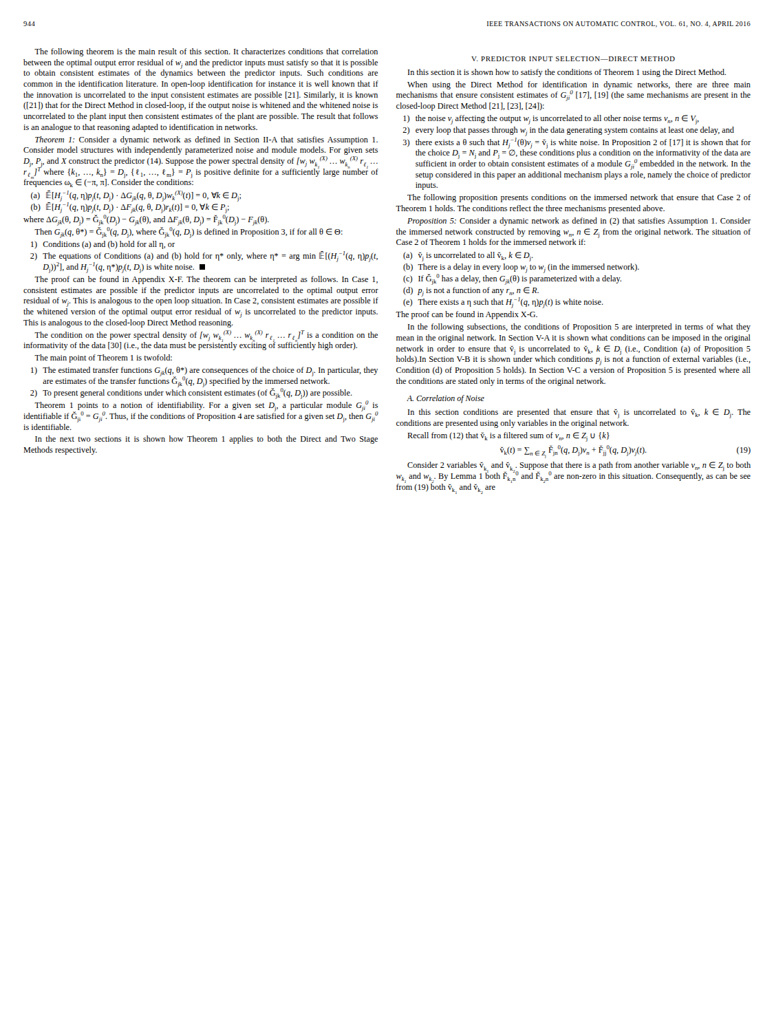944 IEEE TRANSACTIONS ON AUTOMATIC CONTROL, VOL. 61, NO. 4, APRIL 2016
The following theorem is the main result of this section. It characterizes conditions that correlation between the optimal output error residual of wj and the predictor inputs must satisfy so that it is possible to obtain consistent estimates of the dynamics between the predictor inputs. Such conditions are common in the identification literature. In open-loop identification for instance it is well known that if the innovation is uncorrelated to the input consistent estimates are possible [21]. Similarly, it is known ([21]) that for the Direct Method in closed-loop, if the output noise is whitened and the whitened noise is uncorrelated to the plant input then consistent estimates of the plant are possible. The result that follows is an analogue to that reasoning adapted to identification in networks.
Theorem 1: Consider a dynamic network as defined in Section II-A that satisfies Assumption 1. Consider model structures with independently parameterized noise and module models. For given sets Dj, Pj, and X construct the predictor (14). Suppose the power spectral density of [wj wk1(X) … wkn(X) rℓ1 … rℓm]T where {k1, …, kn} = Dj, {ℓ1, …, ℓm} = Pj is positive definite for a sufficiently large number of frequencies ωk ∈ (−π, π]. Consider the conditions:
(a) 𝔼̄[Hj−1(q, η)pj(t, Dj) · ΔGjk(q, θ, Dj)wk(X)(t)] = 0, ∀k ∈ Dj;
(b) 𝔼̄[Hj−1(q, η)pj(t, Dj) · ΔFjk(q, θ, Dj)rk(t)] = 0, ∀k ∈ Pj;
where ΔGjk(θ, Dj) = Ğjk0(Dj) − Gjk(θ), and ΔFjk(θ, Dj) = F̆jk0(Dj) − Fjk(θ).
Then Gjk(q, θ*) = Ğjk0(q, Dj), where Ğjk0(q, Dj) is defined in Proposition 3, if for all θ ∈ Θ:
1) Conditions (a) and (b) hold for all η, or
2) The equations of Conditions (a) and (b) hold for η* only, where η* = arg min 𝔼̄[(Hj−1(q, η)pj(t, Dj))2], and Hj−1(q, η*)pj(t, Dj) is white noise.
The proof can be found in Appendix X-F. The theorem can be interpreted as follows. In Case 1, consistent estimates are possible if the predictor inputs are uncorrelated to the optimal output error residual of wj. This is analogous to the open loop situation. In Case 2, consistent estimates are possible if the whitened version of the optimal output error residual of wj is uncorrelated to the predictor inputs. This is analogous to the closed-loop Direct Method reasoning.
The condition on the power spectral density of [wj wk1(X) … wkn(X) rℓ1 … rℓn]T is a condition on the informativity of the data [30] (i.e., the data must be persistently exciting of sufficiently high order).
The main point of Theorem 1 is twofold:
1) The estimated transfer functions Gjk(q, θ*) are consequences of the choice of Dj. In particular, they are estimates of the transfer functions Ğjk0(q, Dj) specified by the immersed network.
2) To present general conditions under which consistent estimates (of Ğjk0(q, Dj)) are possible.
Theorem 1 points to a notion of identifiability. For a given set Dj, a particular module Gji0 is identifiable if Ğji0 = Gji0. Thus, if the conditions of Proposition 4 are satisfied for a given set Dj, then Gji0 is identifiable.
In the next two sections it is shown how Theorem 1 applies to both the Direct and Two Stage Methods respectively.
V. Predictor Input Selection—Direct Method
In this section it is shown how to satisfy the conditions of Theorem 1 using the Direct Method.
When using the Direct Method for identification in dynamic networks, there are three main mechanisms that ensure consistent estimates of Gji0 [17], [19] (the same mechanisms are present in the closed-loop Direct Method [21], [23], [24]):
1) the noise vj affecting the output wj is uncorrelated to all other noise terms vn, n ∈ Vj,
2) every loop that passes through wj in the data generating system contains at least one delay, and
3) there exists a θ such that Hj−1(θ)vj = v̆j is white noise. In Proposition 2 of [17] it is shown that for the choice Dj = Nj and Pj = ∅, these conditions plus a condition on the informativity of the data are sufficient in order to obtain consistent estimates of a module Gji0 embedded in the network. In the setup considered in this paper an additional mechanism plays a role, namely the choice of predictor inputs.
The following proposition presents conditions on the immersed network that ensure that Case 2 of Theorem 1 holds. The conditions reflect the three mechanisms presented above.
Proposition 5: Consider a dynamic network as defined in (2) that satisfies Assumption 1. Consider the immersed network constructed by removing wn, n ∈ Zj from the original network. The situation of Case 2 of Theorem 1 holds for the immersed network if:
(a) v̆j is uncorrelated to all v̆k, k ∈ Dj.
(b) There is a delay in every loop wj to wj (in the immersed network).
(c) If Ğjk0 has a delay, then Gjk(θ) is parameterized with a delay.
(d) pj is not a function of any rn, n ∈ R.
(e) There exists a η such that Hj−1(q, η)pj(t) is white noise.
The proof can be found in Appendix X-G.
In the following subsections, the conditions of Proposition 5 are interpreted in terms of what they mean in the original network. In Section V-A it is shown what conditions can be imposed in the original network in order to ensure that v̆j is uncorrelated to v̆k, k ∈ Dj (i.e., Condition (a) of Proposition 5 holds).In Section V-B it is shown under which conditions pj is not a function of external variables (i.e., Condition (d) of Proposition 5 holds). In Section V-C a version of Proposition 5 is presented where all the conditions are stated only in terms of the original network.
A. Correlation of Noise
In this section conditions are presented that ensure that v̆j is uncorrelated to v̆k, k ∈ Dj. The conditions are presented using only variables in the original network.
Recall from (12) that v̆k is a filtered sum of vn, n ∈ Zj ∪ {k}
v̆k(t) = ∑n ∈ Zj F̆jn0(q, Dj)vn + F̆jj0(q, Dj)vj(t). (19)
Consider 2 variables v̆k1 and v̆k2. Suppose that there is a path from another variable vn, n ∈ Zj to both wk1 and wk2. By Lemma 1 both F̆k1n0 and F̆k2n0 are non-zero in this situation. Consequently, as can be see from (19) both v̆k1 and v̆k2 are